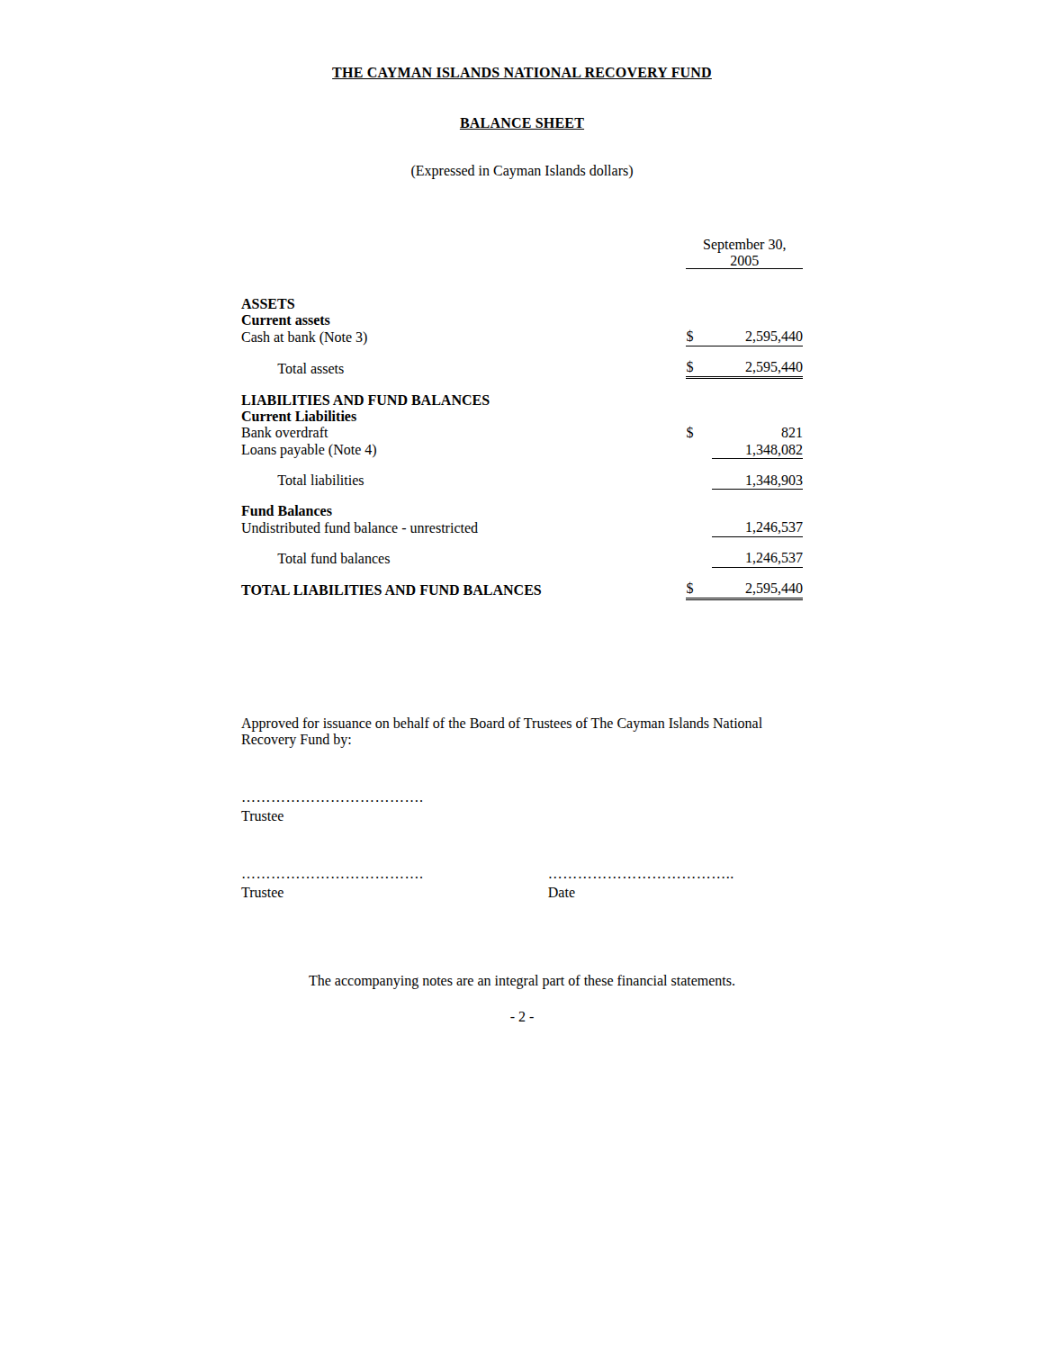THE CAYMAN ISLANDS NATIONAL RECOVERY FUND
BALANCE SHEET
(Expressed in Cayman Islands dollars)
| | September 30, |
| | 2005 |
| ASSETS | | |
| Current assets | | |
| Cash at bank (Note 3) | $ | 2,595,440 |
| Total assets | $ | 2,595,440 |
| LIABILITIES AND FUND BALANCES | | |
| Current Liabilities | | |
| Bank overdraft | $ | 821 |
| Loans payable (Note 4) | | 1,348,082 |
| Total liabilities | | 1,348,903 |
| Fund Balances | | |
| Undistributed fund balance - unrestricted | | 1,246,537 |
| Total fund balances | | 1,246,537 |
| TOTAL LIABILITIES AND FUND BALANCES | $ | 2,595,440 |
Approved for issuance on behalf of the Board of Trustees of The Cayman Islands National Recovery Fund by:
……………………………….
Trustee
……………………………….
Trustee
………………………………..
Date
The accompanying notes are an integral part of these financial statements.
- 2 -